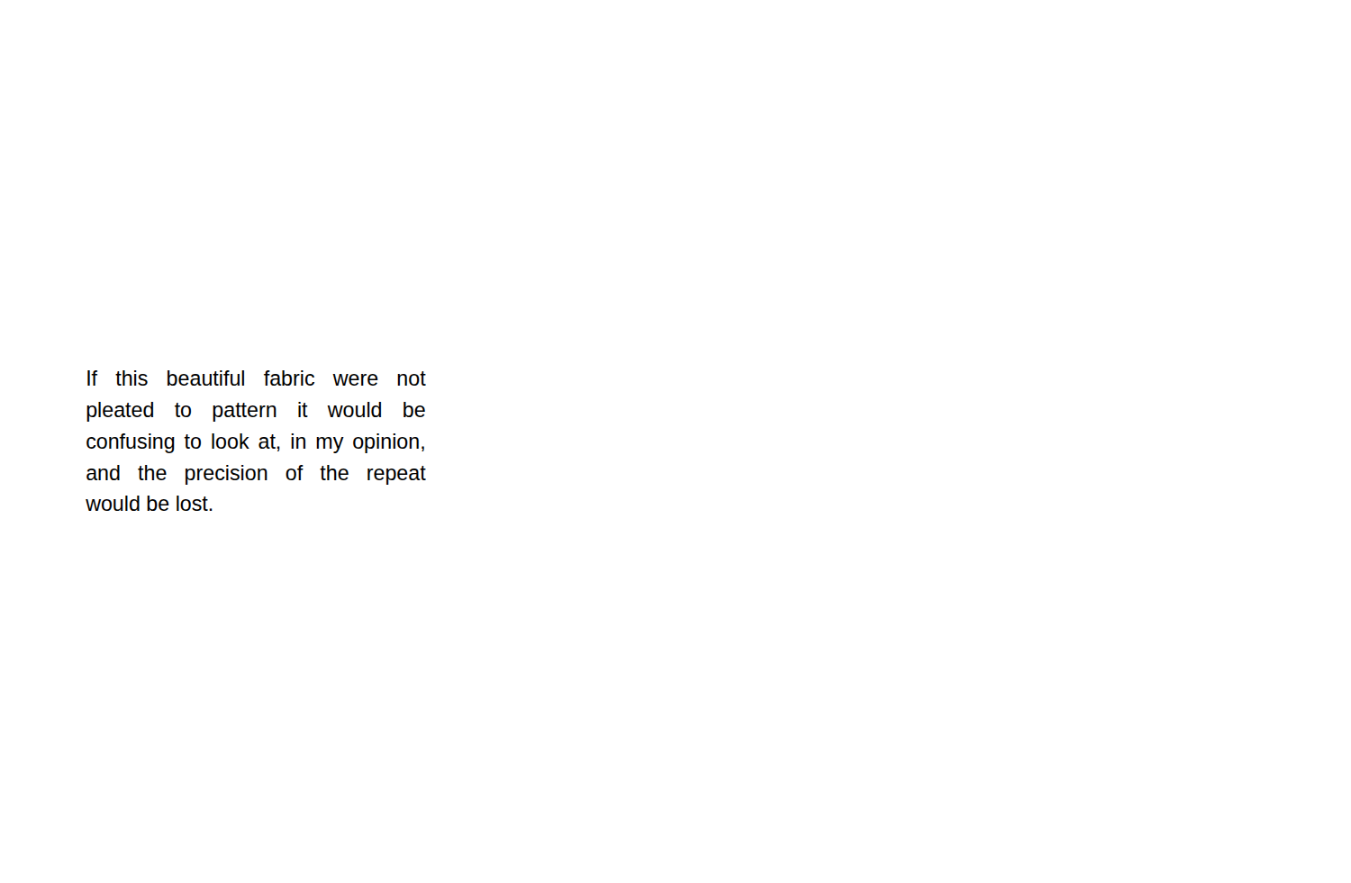If this beautiful fabric were not pleated to pattern it would be confusing to look at, in my opinion, and the precision of the repeat would be lost.